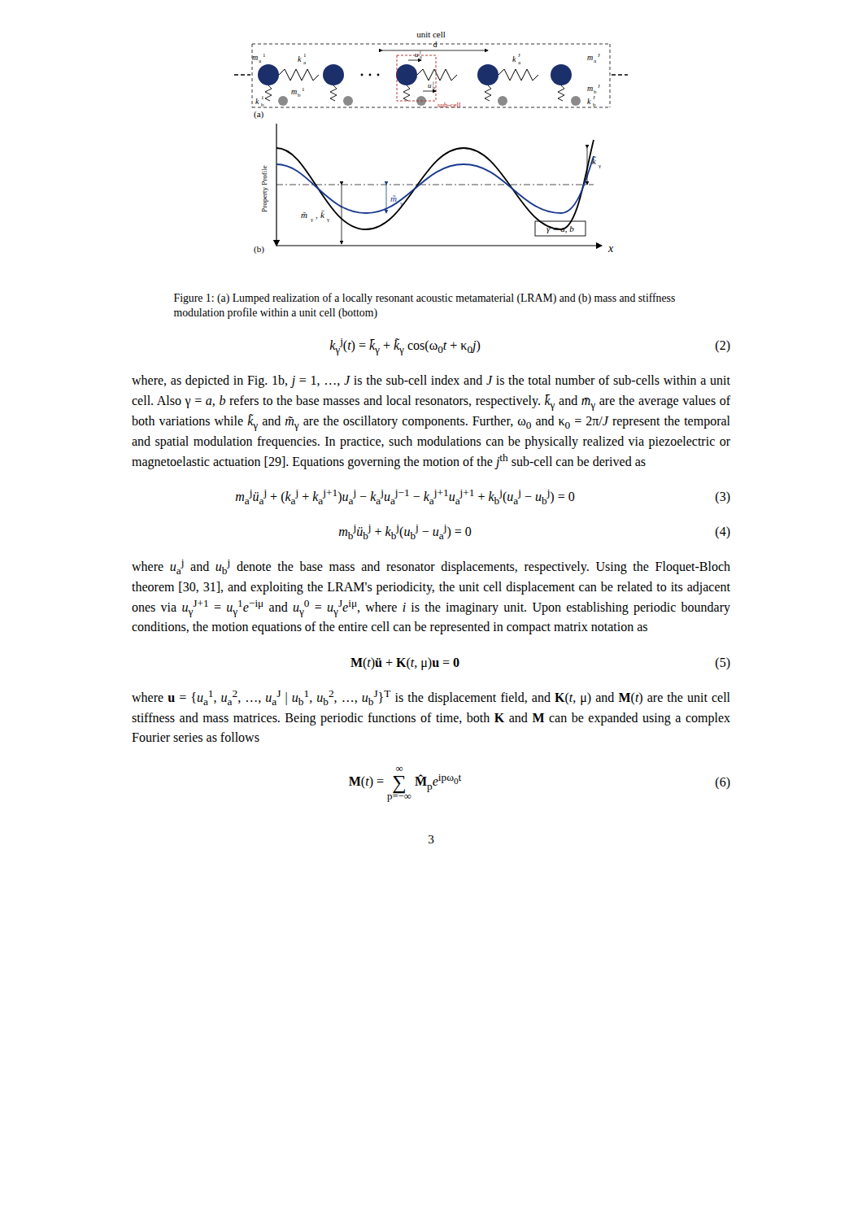unit cell d ma1 ka1 kaJ maJ kb1 mb1 kbJ mbJ sub-cell uaj ubj (a) x Property Profile k̃γ m̃γ m̄γ , k̄γ γ = a, b (b)
Figure 1: (a) Lumped realization of a locally resonant acoustic metamaterial (LRAM) and (b) mass and stiffness modulation profile within a unit cell (bottom)
kγj(t) = k̄γ + k̃γ cos(ω0t + κ0j)
(2)
where, as depicted in Fig. 1b, j = 1, …, J is the sub-cell index and J is the total number of sub-cells within a unit cell. Also γ = a, b refers to the base masses and local resonators, respectively. k̄γ and m̄γ are the average values of both variations while k̃γ and m̃γ are the oscillatory components. Further, ω0 and κ0 = 2π/J represent the temporal and spatial modulation frequencies. In practice, such modulations can be physically realized via piezoelectric or magnetoelastic actuation [29]. Equations governing the motion of the jth sub-cell can be derived as
majüaj + (kaj + kaj+1)uaj − kajuaj−1 − kaj+1uaj+1 + kbj(uaj − ubj) = 0
(3)
mbjübj + kbj(ubj − uaj) = 0
(4)
where uaj and ubj denote the base mass and resonator displacements, respectively. Using the Floquet-Bloch theorem [30, 31], and exploiting the LRAM's periodicity, the unit cell displacement can be related to its adjacent ones via uγJ+1 = uγ1e−iμ and uγ0 = uγJeiμ, where i is the imaginary unit. Upon establishing periodic boundary conditions, the motion equations of the entire cell can be represented in compact matrix notation as
M(t)ü + K(t, μ)u = 0
(5)
where u = {ua1, ua2, …, uaJ | ub1, ub2, …, ubJ}T is the displacement field, and K(t, μ) and M(t) are the unit cell stiffness and mass matrices. Being periodic functions of time, both K and M can be expanded using a complex Fourier series as follows
M(t) = ∞ ∑ p=−∞ M̂peipω0t
(6)
3